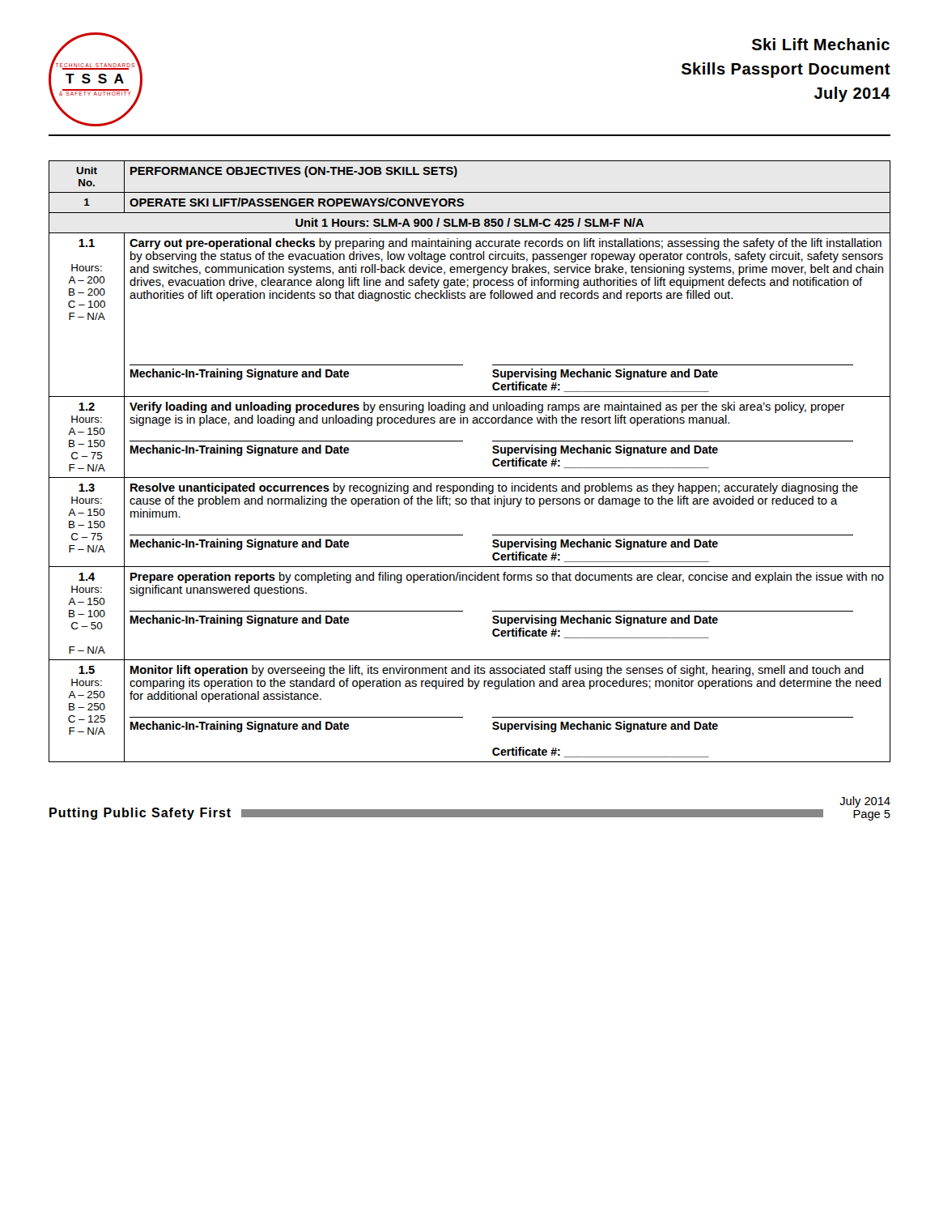TECHNICAL STANDARDS
T S S A
& SAFETY AUTHORITY
Ski Lift Mechanic
Skills Passport Document
July 2014
| Unit No. | PERFORMANCE OBJECTIVES (ON-THE-JOB SKILL SETS) |
| 1 | OPERATE SKI LIFT/PASSENGER ROPEWAYS/CONVEYORS |
| Unit 1 Hours: SLM-A 900 / SLM-B 850 / SLM-C 425 / SLM-F N/A |
| 1.1 Hours: A – 200 B – 200 C – 100 F – N/A | Carry out pre-operational checks by preparing and maintaining accurate records on lift installations; assessing the safety of the lift installation by observing the status of the evacuation drives, low voltage control circuits, passenger ropeway operator controls, safety circuit, safety sensors and switches, communication systems, anti roll-back device, emergency brakes, service brake, tensioning systems, prime mover, belt and chain drives, evacuation drive, clearance along lift line and safety gate; process of informing authorities of lift equipment defects and notification of authorities of lift operation incidents so that diagnostic checklists are followed and records and reports are filled out. / Mechanic-In-Training Signature and Date / Supervising Mechanic Signature and Date Certificate #: _______________________ / |
| 1.2 Hours: A – 150 B – 150 C – 75 F – N/A | Verify loading and unloading procedures by ensuring loading and unloading ramps are maintained as per the ski area’s policy, proper signage is in place, and loading and unloading procedures are in accordance with the resort lift operations manual. / Mechanic-In-Training Signature and Date / Supervising Mechanic Signature and Date Certificate #: _______________________ / |
| 1.3 Hours: A – 150 B – 150 C – 75 F – N/A | Resolve unanticipated occurrences by recognizing and responding to incidents and problems as they happen; accurately diagnosing the cause of the problem and normalizing the operation of the lift; so that injury to persons or damage to the lift are avoided or reduced to a minimum. / Mechanic-In-Training Signature and Date / Supervising Mechanic Signature and Date Certificate #: _______________________ / |
| 1.4 Hours: A – 150 B – 100 C – 50 F – N/A | Prepare operation reports by completing and filing operation/incident forms so that documents are clear, concise and explain the issue with no significant unanswered questions. / Mechanic-In-Training Signature and Date / Supervising Mechanic Signature and Date Certificate #: _______________________ / |
| 1.5 Hours: A – 250 B – 250 C – 125 F – N/A | Monitor lift operation by overseeing the lift, its environment and its associated staff using the senses of sight, hearing, smell and touch and comparing its operation to the standard of operation as required by regulation and area procedures; monitor operations and determine the need for additional operational assistance. / Mechanic-In-Training Signature and Date / Supervising Mechanic Signature and Date Certificate #: _______________________ / |
Putting Public Safety First
July 2014
Page 5